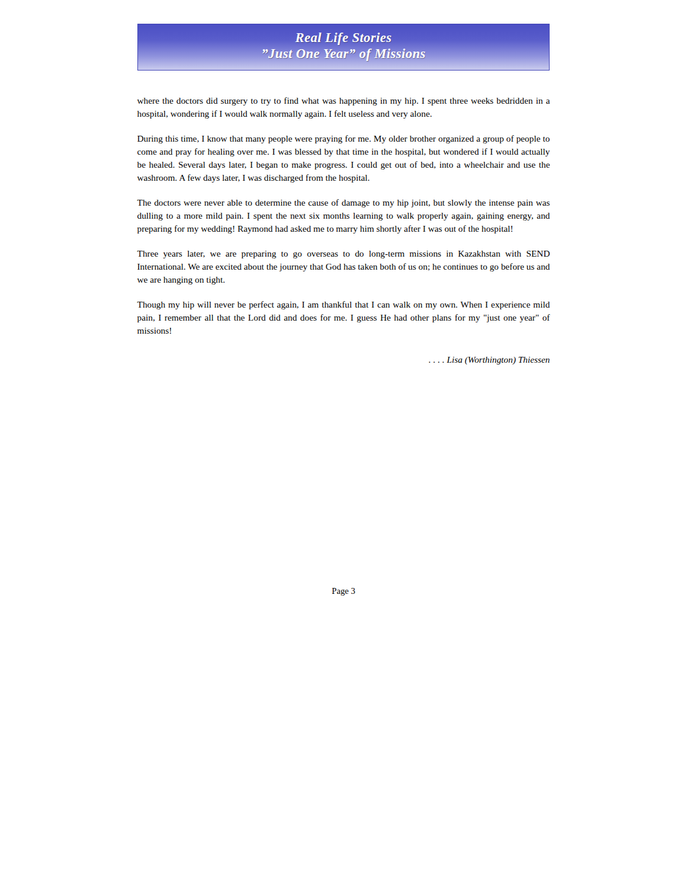Real Life Stories
”Just One Year” of Missions
where the doctors did surgery to try to find what was happening in my hip. I spent three weeks bedridden in a hospital, wondering if I would walk normally again. I felt useless and very alone.
During this time, I know that many people were praying for me. My older brother organized a group of people to come and pray for healing over me. I was blessed by that time in the hospital, but wondered if I would actually be healed. Several days later, I began to make progress. I could get out of bed, into a wheelchair and use the washroom. A few days later, I was discharged from the hospital.
The doctors were never able to determine the cause of damage to my hip joint, but slowly the intense pain was dulling to a more mild pain. I spent the next six months learning to walk properly again, gaining energy, and preparing for my wedding! Raymond had asked me to marry him shortly after I was out of the hospital!
Three years later, we are preparing to go overseas to do long-term missions in Kazakhstan with SEND International. We are excited about the journey that God has taken both of us on; he continues to go before us and we are hanging on tight.
Though my hip will never be perfect again, I am thankful that I can walk on my own. When I experience mild pain, I remember all that the Lord did and does for me. I guess He had other plans for my "just one year" of missions!
. . . . Lisa (Worthington) Thiessen
Page 3